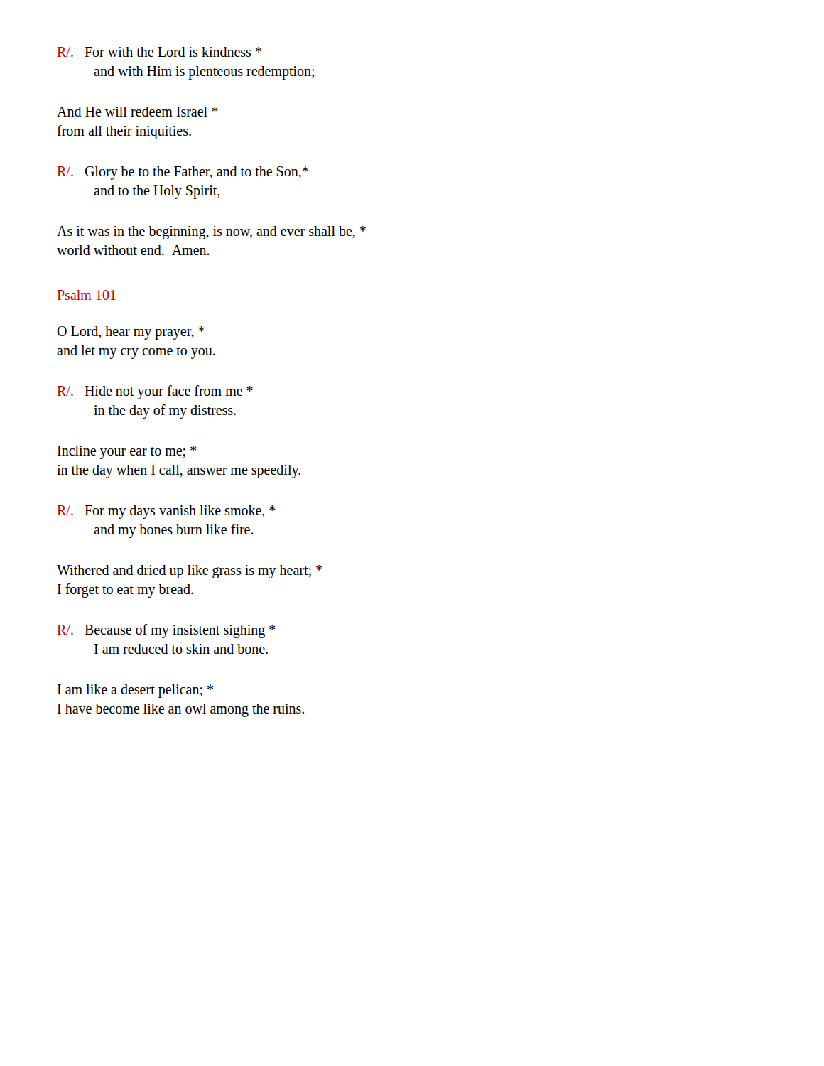R/. For with the Lord is kindness *
and with Him is plenteous redemption;
And He will redeem Israel *
from all their iniquities.
R/. Glory be to the Father, and to the Son,*
and to the Holy Spirit,
As it was in the beginning, is now, and ever shall be, *
world without end. Amen.
Psalm 101
O Lord, hear my prayer, *
and let my cry come to you.
R/. Hide not your face from me *
in the day of my distress.
Incline your ear to me; *
in the day when I call, answer me speedily.
R/. For my days vanish like smoke, *
and my bones burn like fire.
Withered and dried up like grass is my heart; *
I forget to eat my bread.
R/. Because of my insistent sighing *
I am reduced to skin and bone.
I am like a desert pelican; *
I have become like an owl among the ruins.